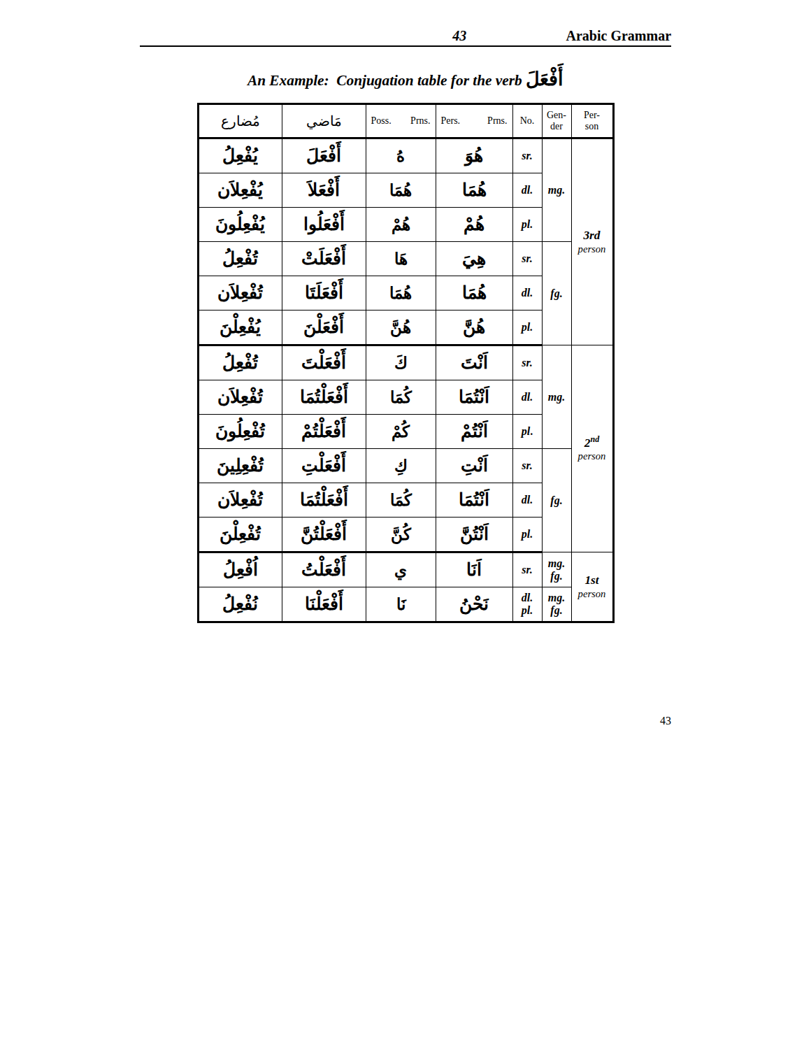43 Arabic Grammar
An Example: Conjugation table for the verb أَفْعَلَ
| مُضارع | مَاضي | Poss. Prns. | Pers. Prns. | No. | Gen- der | Per- son |
| --- | --- | --- | --- | --- | --- | --- |
| يُفْعِلُ | أَفْعَلَ | هُ | هُوَ | sr. | mg. | 3rd person |
| يُفْعِلاَن | أَفْعَلاَ | هُمَا | هُمَا | dl. |
| يُفْعِلُونَ | أَفْعَلُوا | هُمْ | هُمْ | pl. |
| تُفْعِلُ | أَفْعَلَتْ | هَا | هِيَ | sr. | fg. |
| تُفْعِلاَن | أَفْعَلَتَا | هُمَا | هُمَا | dl. |
| يُفْعِلْنَ | أَفْعَلْنَ | هُنَّ | هُنَّ | pl. |
| تُفْعِلُ | أَفْعَلْتَ | كَ | اَنْتَ | sr. | mg. | 2 nd person |
| تُفْعِلاَن | أَفْعَلْتُمَا | كُمَا | اَنْتُمَا | dl. |
| تُفْعِلُونَ | أَفْعَلْتُمْ | كُمْ | اَنْتُمْ | pl . |
| تُفْعِلِينَ | أَفْعَلْتِ | كِ | اَنْتِ | sr. | fg. |
| تُفْعِلاَن | أَفْعَلْتُمَا | كُمَا | اَنْتُمَا | dl. |
| تُفْعِلْنَ | أَفْعَلْتُنَّ | كُنَّ | اَنْتُنَّ | pl. |
| اُفْعِلُ | أَفْعَلْتُ | ي | اَنَا | sr. | mg. fg. | 1st person |
| نُفْعِلُ | أَفْعَلْنَا | نَا | نَحْنُ | dl. pl. | mg. fg. |
43